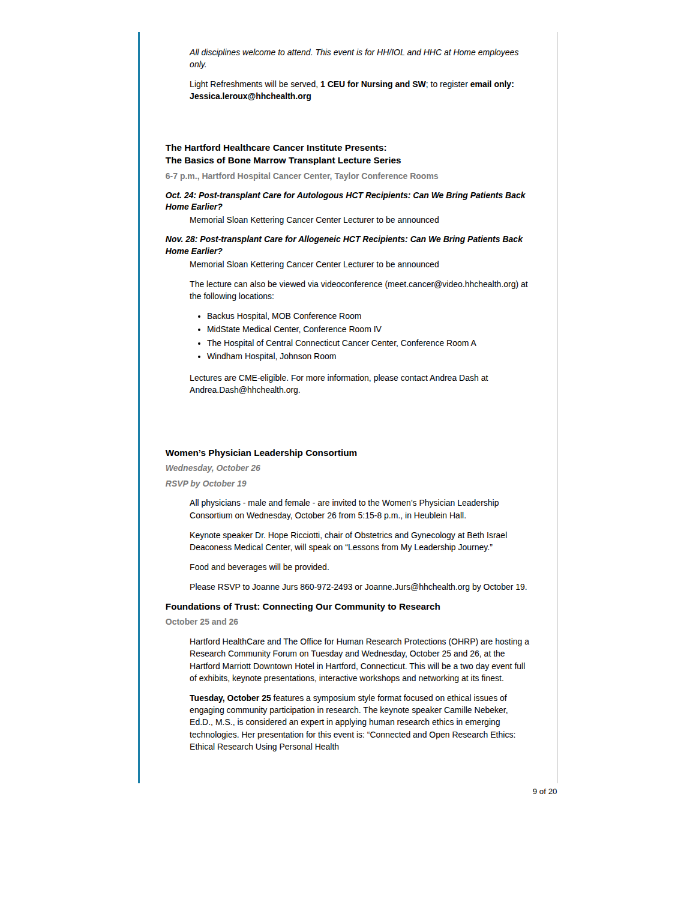All disciplines welcome to attend. This event is for HH/IOL and HHC at Home employees only.
Light Refreshments will be served, 1 CEU for Nursing and SW; to register email only: Jessica.leroux@hhchealth.org
The Hartford Healthcare Cancer Institute Presents:
The Basics of Bone Marrow Transplant Lecture Series
6-7 p.m., Hartford Hospital Cancer Center, Taylor Conference Rooms
Oct. 24: Post-transplant Care for Autologous HCT Recipients: Can We Bring Patients Back Home Earlier?
Memorial Sloan Kettering Cancer Center Lecturer to be announced
Nov. 28: Post-transplant Care for Allogeneic HCT Recipients: Can We Bring Patients Back Home Earlier?
Memorial Sloan Kettering Cancer Center Lecturer to be announced
The lecture can also be viewed via videoconference (meet.cancer@video.hhchealth.org) at the following locations:
Backus Hospital, MOB Conference Room
MidState Medical Center, Conference Room IV
The Hospital of Central Connecticut Cancer Center, Conference Room A
Windham Hospital, Johnson Room
Lectures are CME-eligible. For more information, please contact Andrea Dash at Andrea.Dash@hhchealth.org.
Women’s Physician Leadership Consortium
Wednesday, October 26
RSVP by October 19
All physicians - male and female - are invited to the Women’s Physician Leadership Consortium on Wednesday, October 26 from 5:15-8 p.m., in Heublein Hall.
Keynote speaker Dr. Hope Ricciotti, chair of Obstetrics and Gynecology at Beth Israel Deaconess Medical Center, will speak on “Lessons from My Leadership Journey.”
Food and beverages will be provided.
Please RSVP to Joanne Jurs 860-972-2493 or Joanne.Jurs@hhchealth.org by October 19.
Foundations of Trust: Connecting Our Community to Research
October 25 and 26
Hartford HealthCare and The Office for Human Research Protections (OHRP) are hosting a Research Community Forum on Tuesday and Wednesday, October 25 and 26, at the Hartford Marriott Downtown Hotel in Hartford, Connecticut. This will be a two day event full of exhibits, keynote presentations, interactive workshops and networking at its finest.
Tuesday, October 25 features a symposium style format focused on ethical issues of engaging community participation in research. The keynote speaker Camille Nebeker, Ed.D., M.S., is considered an expert in applying human research ethics in emerging technologies. Her presentation for this event is: “Connected and Open Research Ethics: Ethical Research Using Personal Health
9 of 20